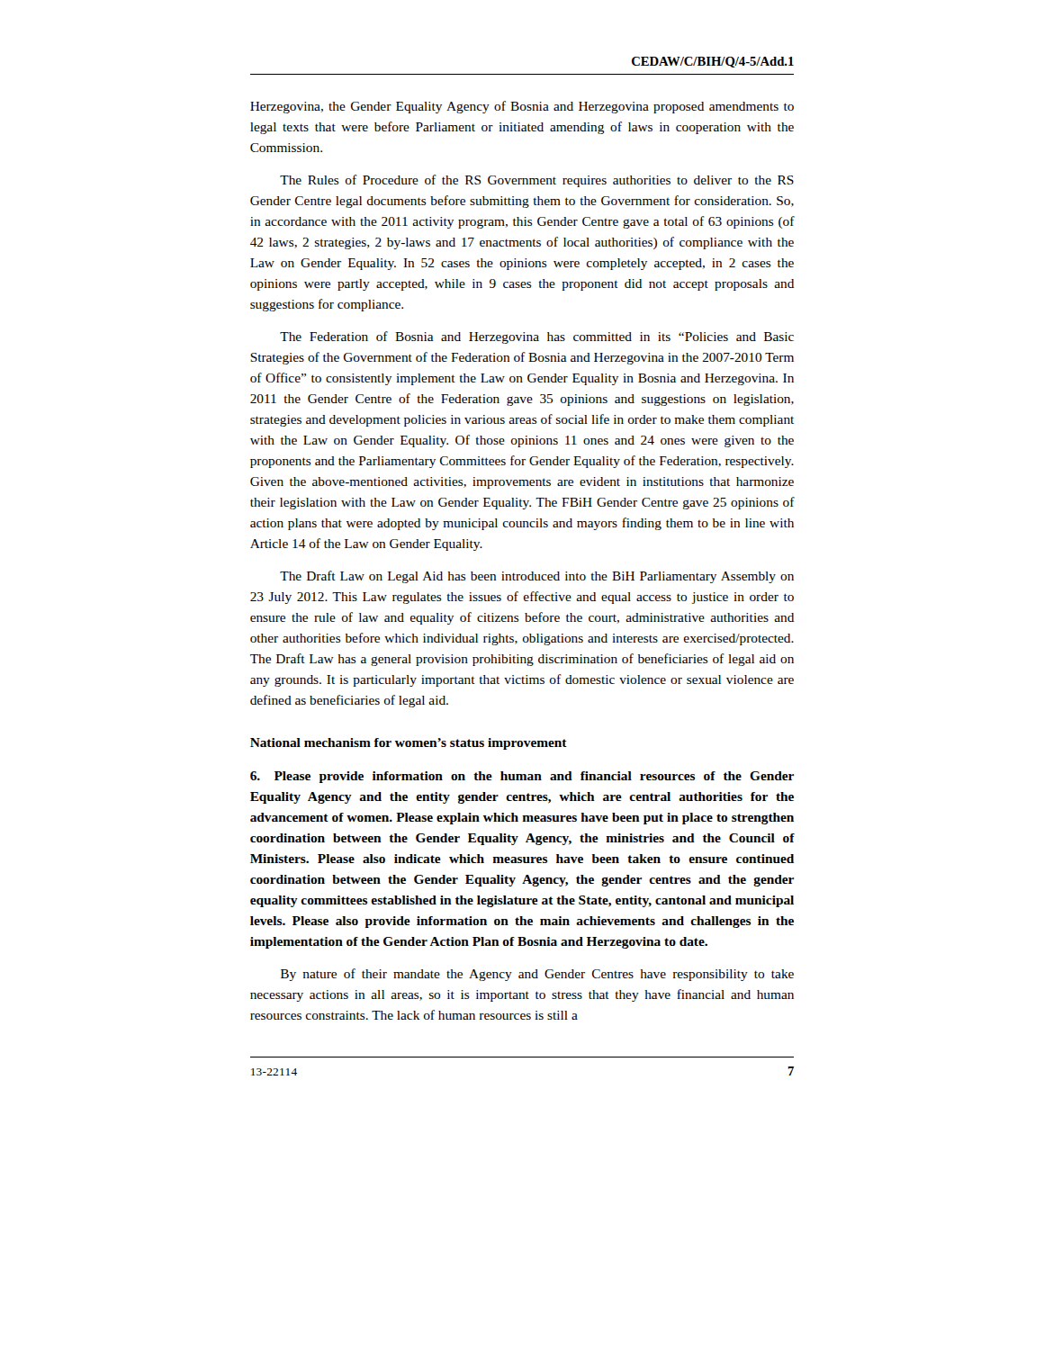CEDAW/C/BIH/Q/4-5/Add.1
Herzegovina, the Gender Equality Agency of Bosnia and Herzegovina proposed amendments to legal texts that were before Parliament or initiated amending of laws in cooperation with the Commission.
The Rules of Procedure of the RS Government requires authorities to deliver to the RS Gender Centre legal documents before submitting them to the Government for consideration. So, in accordance with the 2011 activity program, this Gender Centre gave a total of 63 opinions (of 42 laws, 2 strategies, 2 by-laws and 17 enactments of local authorities) of compliance with the Law on Gender Equality. In 52 cases the opinions were completely accepted, in 2 cases the opinions were partly accepted, while in 9 cases the proponent did not accept proposals and suggestions for compliance.
The Federation of Bosnia and Herzegovina has committed in its “Policies and Basic Strategies of the Government of the Federation of Bosnia and Herzegovina in the 2007-2010 Term of Office” to consistently implement the Law on Gender Equality in Bosnia and Herzegovina. In 2011 the Gender Centre of the Federation gave 35 opinions and suggestions on legislation, strategies and development policies in various areas of social life in order to make them compliant with the Law on Gender Equality. Of those opinions 11 ones and 24 ones were given to the proponents and the Parliamentary Committees for Gender Equality of the Federation, respectively. Given the above-mentioned activities, improvements are evident in institutions that harmonize their legislation with the Law on Gender Equality. The FBiH Gender Centre gave 25 opinions of action plans that were adopted by municipal councils and mayors finding them to be in line with Article 14 of the Law on Gender Equality.
The Draft Law on Legal Aid has been introduced into the BiH Parliamentary Assembly on 23 July 2012. This Law regulates the issues of effective and equal access to justice in order to ensure the rule of law and equality of citizens before the court, administrative authorities and other authorities before which individual rights, obligations and interests are exercised/protected. The Draft Law has a general provision prohibiting discrimination of beneficiaries of legal aid on any grounds. It is particularly important that victims of domestic violence or sexual violence are defined as beneficiaries of legal aid.
National mechanism for women’s status improvement
6. Please provide information on the human and financial resources of the Gender Equality Agency and the entity gender centres, which are central authorities for the advancement of women. Please explain which measures have been put in place to strengthen coordination between the Gender Equality Agency, the ministries and the Council of Ministers. Please also indicate which measures have been taken to ensure continued coordination between the Gender Equality Agency, the gender centres and the gender equality committees established in the legislature at the State, entity, cantonal and municipal levels. Please also provide information on the main achievements and challenges in the implementation of the Gender Action Plan of Bosnia and Herzegovina to date.
By nature of their mandate the Agency and Gender Centres have responsibility to take necessary actions in all areas, so it is important to stress that they have financial and human resources constraints. The lack of human resources is still a
13-22114 7